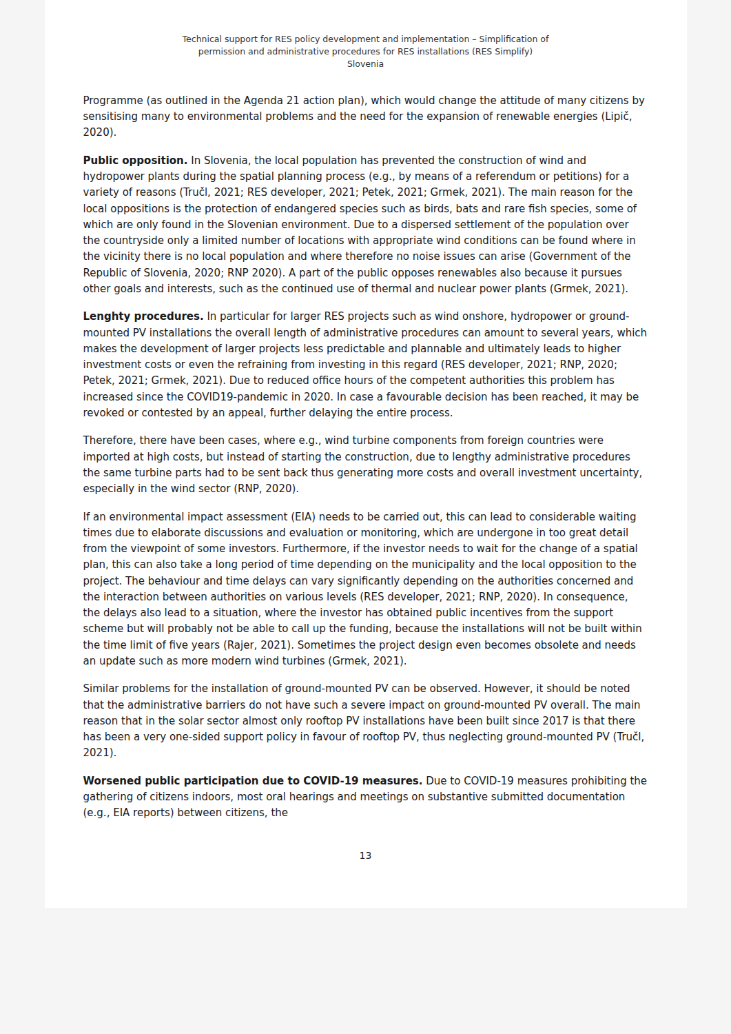Technical support for RES policy development and implementation – Simplification of
permission and administrative procedures for RES installations (RES Simplify)
Slovenia
Programme (as outlined in the Agenda 21 action plan), which would change the attitude of many citizens by sensitising many to environmental problems and the need for the expansion of renewable energies (Lipič, 2020).
Public opposition. In Slovenia, the local population has prevented the construction of wind and hydropower plants during the spatial planning process (e.g., by means of a referendum or petitions) for a variety of reasons (Tručl, 2021; RES developer, 2021; Petek, 2021; Grmek, 2021). The main reason for the local oppositions is the protection of endangered species such as birds, bats and rare fish species, some of which are only found in the Slovenian environment. Due to a dispersed settlement of the population over the countryside only a limited number of locations with appropriate wind conditions can be found where in the vicinity there is no local population and where therefore no noise issues can arise (Government of the Republic of Slovenia, 2020; RNP 2020). A part of the public opposes renewables also because it pursues other goals and interests, such as the continued use of thermal and nuclear power plants (Grmek, 2021).
Lenghty procedures. In particular for larger RES projects such as wind onshore, hydropower or ground-mounted PV installations the overall length of administrative procedures can amount to several years, which makes the development of larger projects less predictable and plannable and ultimately leads to higher investment costs or even the refraining from investing in this regard (RES developer, 2021; RNP, 2020; Petek, 2021; Grmek, 2021). Due to reduced office hours of the competent authorities this problem has increased since the COVID19-pandemic in 2020. In case a favourable decision has been reached, it may be revoked or contested by an appeal, further delaying the entire process.
Therefore, there have been cases, where e.g., wind turbine components from foreign countries were imported at high costs, but instead of starting the construction, due to lengthy administrative procedures the same turbine parts had to be sent back thus generating more costs and overall investment uncertainty, especially in the wind sector (RNP, 2020).
If an environmental impact assessment (EIA) needs to be carried out, this can lead to considerable waiting times due to elaborate discussions and evaluation or monitoring, which are undergone in too great detail from the viewpoint of some investors. Furthermore, if the investor needs to wait for the change of a spatial plan, this can also take a long period of time depending on the municipality and the local opposition to the project. The behaviour and time delays can vary significantly depending on the authorities concerned and the interaction between authorities on various levels (RES developer, 2021; RNP, 2020). In consequence, the delays also lead to a situation, where the investor has obtained public incentives from the support scheme but will probably not be able to call up the funding, because the installations will not be built within the time limit of five years (Rajer, 2021). Sometimes the project design even becomes obsolete and needs an update such as more modern wind turbines (Grmek, 2021).
Similar problems for the installation of ground-mounted PV can be observed. However, it should be noted that the administrative barriers do not have such a severe impact on ground-mounted PV overall. The main reason that in the solar sector almost only rooftop PV installations have been built since 2017 is that there has been a very one-sided support policy in favour of rooftop PV, thus neglecting ground-mounted PV (Tručl, 2021).
Worsened public participation due to COVID-19 measures. Due to COVID-19 measures prohibiting the gathering of citizens indoors, most oral hearings and meetings on substantive submitted documentation (e.g., EIA reports) between citizens, the
13